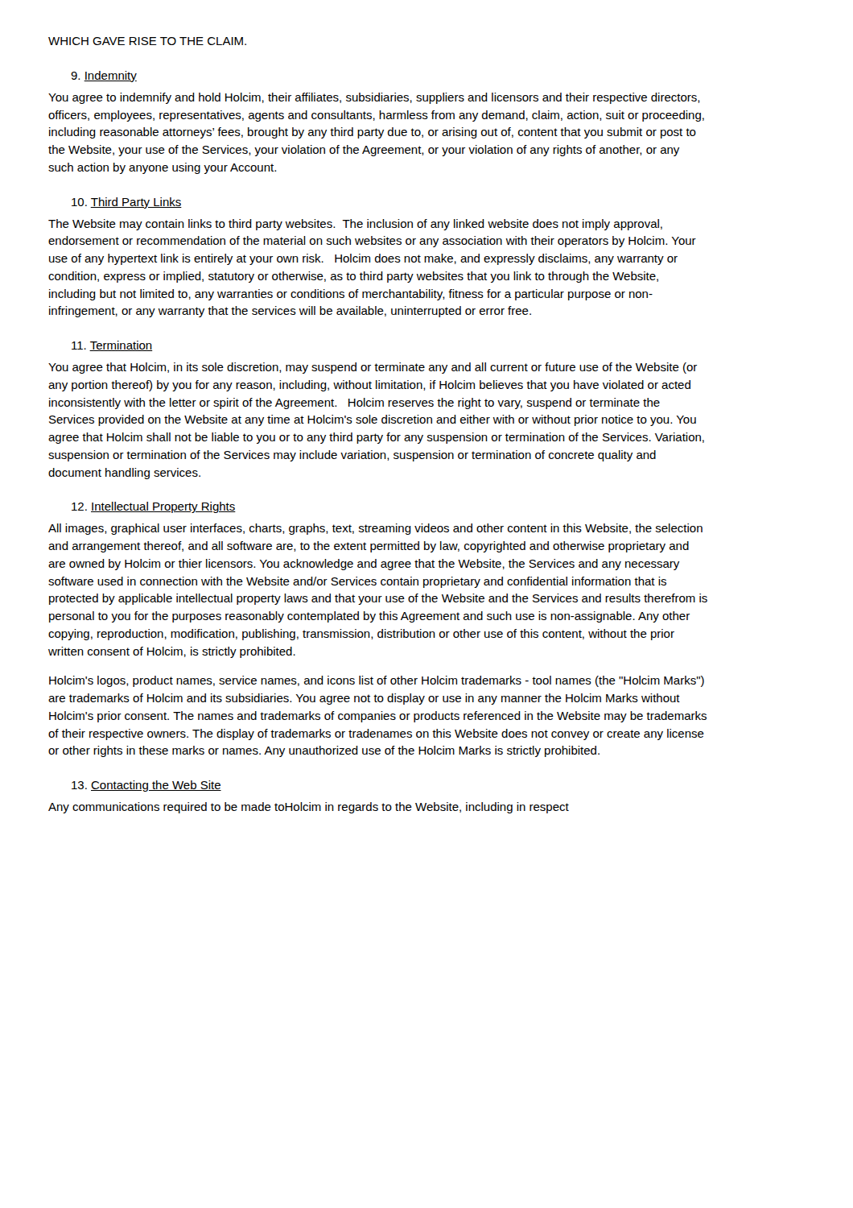WHICH GAVE RISE TO THE CLAIM.
9. Indemnity
You agree to indemnify and hold Holcim, their affiliates, subsidiaries, suppliers and licensors and their respective directors, officers, employees, representatives, agents and consultants, harmless from any demand, claim, action, suit or proceeding, including reasonable attorneys’ fees, brought by any third party due to, or arising out of, content that you submit or post to the Website, your use of the Services, your violation of the Agreement, or your violation of any rights of another, or any such action by anyone using your Account.
10. Third Party Links
The Website may contain links to third party websites. The inclusion of any linked website does not imply approval, endorsement or recommendation of the material on such websites or any association with their operators by Holcim. Your use of any hypertext link is entirely at your own risk. Holcim does not make, and expressly disclaims, any warranty or condition, express or implied, statutory or otherwise, as to third party websites that you link to through the Website, including but not limited to, any warranties or conditions of merchantability, fitness for a particular purpose or non-infringement, or any warranty that the services will be available, uninterrupted or error free.
11. Termination
You agree that Holcim, in its sole discretion, may suspend or terminate any and all current or future use of the Website (or any portion thereof) by you for any reason, including, without limitation, if Holcim believes that you have violated or acted inconsistently with the letter or spirit of the Agreement. Holcim reserves the right to vary, suspend or terminate the Services provided on the Website at any time at Holcim's sole discretion and either with or without prior notice to you. You agree that Holcim shall not be liable to you or to any third party for any suspension or termination of the Services. Variation, suspension or termination of the Services may include variation, suspension or termination of concrete quality and document handling services.
12. Intellectual Property Rights
All images, graphical user interfaces, charts, graphs, text, streaming videos and other content in this Website, the selection and arrangement thereof, and all software are, to the extent permitted by law, copyrighted and otherwise proprietary and are owned by Holcim or thier licensors. You acknowledge and agree that the Website, the Services and any necessary software used in connection with the Website and/or Services contain proprietary and confidential information that is protected by applicable intellectual property laws and that your use of the Website and the Services and results therefrom is personal to you for the purposes reasonably contemplated by this Agreement and such use is non-assignable. Any other copying, reproduction, modification, publishing, transmission, distribution or other use of this content, without the prior written consent of Holcim, is strictly prohibited.
Holcim's logos, product names, service names, and icons list of other Holcim trademarks - tool names (the "Holcim Marks") are trademarks of Holcim and its subsidiaries. You agree not to display or use in any manner the Holcim Marks without Holcim's prior consent. The names and trademarks of companies or products referenced in the Website may be trademarks of their respective owners. The display of trademarks or tradenames on this Website does not convey or create any license or other rights in these marks or names. Any unauthorized use of the Holcim Marks is strictly prohibited.
13. Contacting the Web Site
Any communications required to be made toHolcim in regards to the Website, including in respect